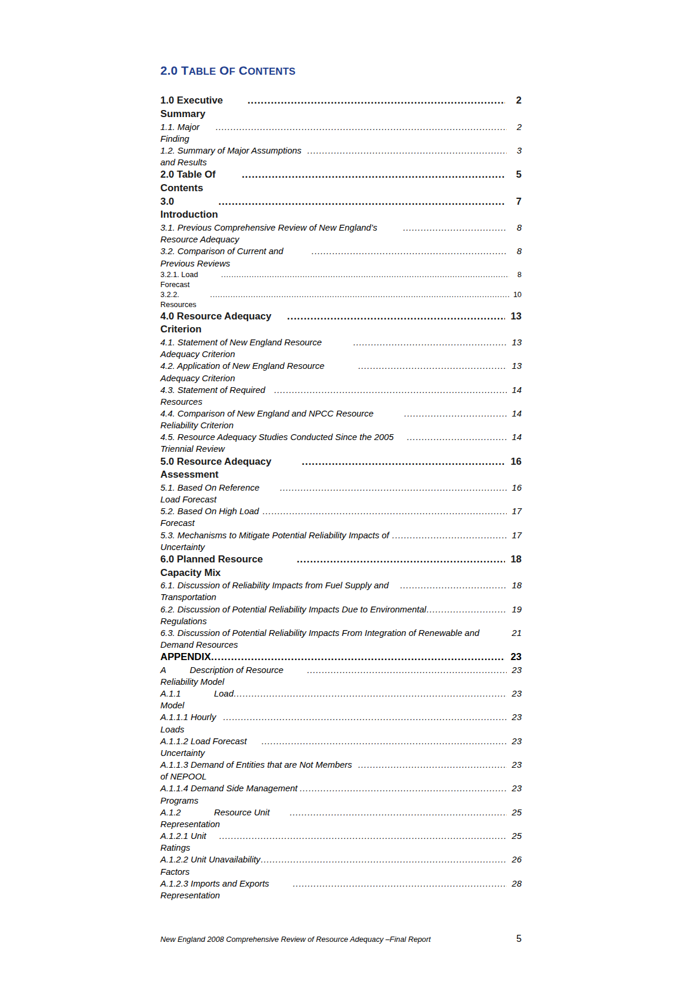2.0 TABLE OF CONTENTS
1.0 Executive Summary .................................................................................................. 2
1.1. Major Finding ............................................................................................................................. 2
1.2. Summary of Major Assumptions and Results ....................................................................................... 3
2.0 Table Of Contents .................................................................................................. 5
3.0 Introduction .............................................................................................................. 7
3.1. Previous Comprehensive Review of New England’s Resource Adequacy ........................................... 8
3.2. Comparison of Current and Previous Reviews ..................................................................................... 8
3.2.1. Load Forecast ................................................................................................................................. 8
3.2.2. Resources ....................................................................................................................................... 10
4.0 Resource Adequacy Criterion ................................................................................ 13
4.1. Statement of New England Resource Adequacy Criterion ................................................................ 13
4.2. Application of New England Resource Adequacy Criterion ............................................................. 13
4.3. Statement of Required Resources ....................................................................................................... 14
4.4. Comparison of New England and NPCC Resource Reliability Criterion ......................................... 14
4.5. Resource Adequacy Studies Conducted Since the 2005 Triennial Review ......................................... 14
5.0 Resource Adequacy Assessment .......................................................................... 16
5.1. Based On Reference Load Forecast ..................................................................................................... 16
5.2. Based On High Load Forecast ............................................................................................................. 17
5.3. Mechanisms to Mitigate Potential Reliability Impacts of Uncertainty .............................................. 17
6.0 Planned Resource Capacity Mix ............................................................................ 18
6.1. Discussion of Reliability Impacts from Fuel Supply and Transportation ........................................... 18
6.2. Discussion of Potential Reliability Impacts Due to Environmental Regulations ................................ 19
6.3. Discussion of Potential Reliability Impacts From Integration of Renewable and Demand Resources 21
APPENDIX ................................................................................................................. 23
ADescription of Resource Reliability Model ....................................................................................... 23
A.1.1 Load Model ............................................................................................................................. 23
A.1.1.1 Hourly Loads ............................................................................................................................. 23
A.1.1.2 Load Forecast Uncertainty ............................................................................................................. 23
A.1.1.3 Demand of Entities that are Not Members of NEPOOL ............................................................. 23
A.1.1.4 Demand Side Management Programs ......................................................................................... 23
A.1.2 Resource Unit Representation ................................................................................................. 25
A.1.2.1 Unit Ratings ................................................................................................................................. 25
A.1.2.2 Unit Unavailability Factors ............................................................................................................. 26
A.1.2.3 Imports and Exports Representation ............................................................................................. 28
New England 2008 Comprehensive Review of Resource Adequacy –Final Report 5